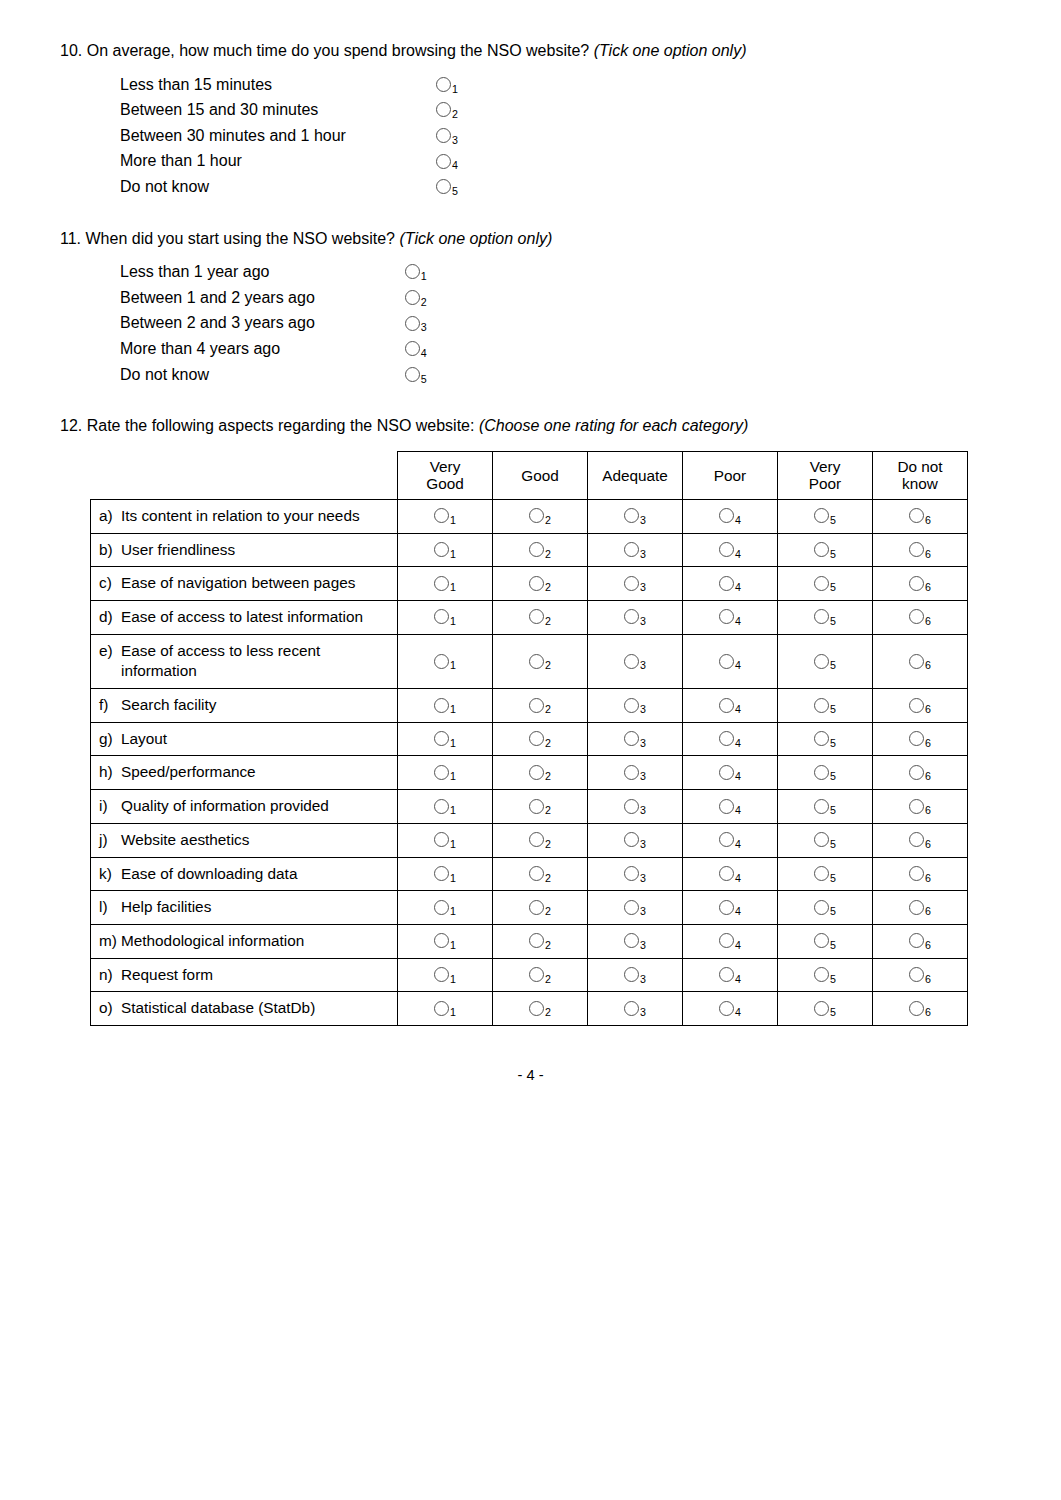10. On average, how much time do you spend browsing the NSO website? (Tick one option only)
| Less than 15 minutes | 1 |
| Between 15 and 30 minutes | 2 |
| Between 30 minutes and 1 hour | 3 |
| More than 1 hour | 4 |
| Do not know | 5 |
11. When did you start using the NSO website? (Tick one option only)
| Less than 1 year ago | 1 |
| Between 1 and 2 years ago | 2 |
| Between 2 and 3 years ago | 3 |
| More than 4 years ago | 4 |
| Do not know | 5 |
12. Rate the following aspects regarding the NSO website: (Choose one rating for each category)
| | Very Good | Good | Adequate | Poor | Very Poor | Do not know |
| --- | --- | --- | --- | --- | --- | --- |
| a) Its content in relation to your needs | 1 | 2 | 3 | 4 | 5 | 6 |
| b) User friendliness | 1 | 2 | 3 | 4 | 5 | 6 |
| c) Ease of navigation between pages | 1 | 2 | 3 | 4 | 5 | 6 |
| d) Ease of access to latest information | 1 | 2 | 3 | 4 | 5 | 6 |
| e) Ease of access to less recent information | 1 | 2 | 3 | 4 | 5 | 6 |
| f) Search facility | 1 | 2 | 3 | 4 | 5 | 6 |
| g) Layout | 1 | 2 | 3 | 4 | 5 | 6 |
| h) Speed/performance | 1 | 2 | 3 | 4 | 5 | 6 |
| i) Quality of information provided | 1 | 2 | 3 | 4 | 5 | 6 |
| j) Website aesthetics | 1 | 2 | 3 | 4 | 5 | 6 |
| k) Ease of downloading data | 1 | 2 | 3 | 4 | 5 | 6 |
| l) Help facilities | 1 | 2 | 3 | 4 | 5 | 6 |
| m) Methodological information | 1 | 2 | 3 | 4 | 5 | 6 |
| n) Request form | 1 | 2 | 3 | 4 | 5 | 6 |
| o) Statistical database (StatDb) | 1 | 2 | 3 | 4 | 5 | 6 |
- 4 -